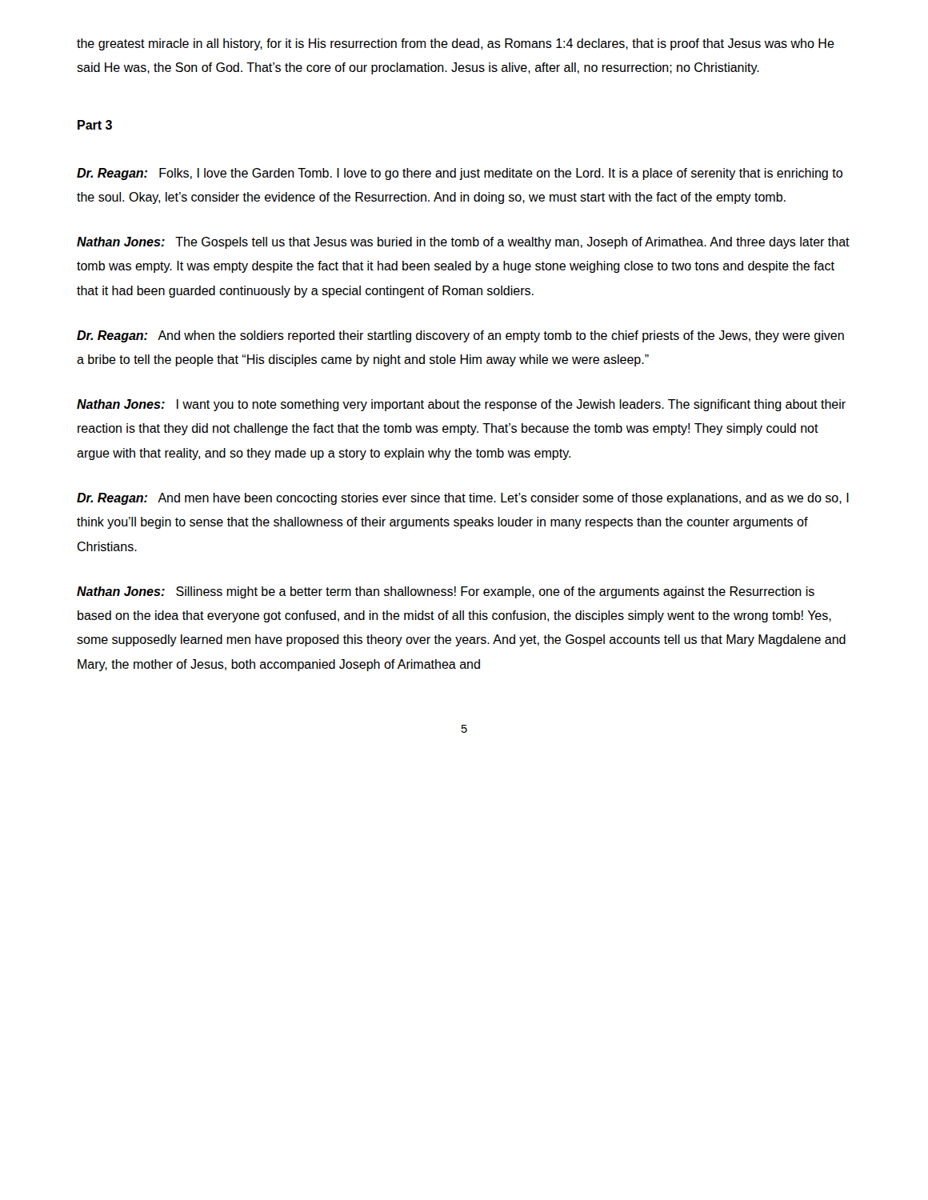the greatest miracle in all history, for it is His resurrection from the dead, as Romans 1:4 declares, that is proof that Jesus was who He said He was, the Son of God. That’s the core of our proclamation. Jesus is alive, after all, no resurrection; no Christianity.
Part 3
Dr. Reagan: Folks, I love the Garden Tomb. I love to go there and just meditate on the Lord. It is a place of serenity that is enriching to the soul. Okay, let’s consider the evidence of the Resurrection. And in doing so, we must start with the fact of the empty tomb.
Nathan Jones: The Gospels tell us that Jesus was buried in the tomb of a wealthy man, Joseph of Arimathea. And three days later that tomb was empty. It was empty despite the fact that it had been sealed by a huge stone weighing close to two tons and despite the fact that it had been guarded continuously by a special contingent of Roman soldiers.
Dr. Reagan: And when the soldiers reported their startling discovery of an empty tomb to the chief priests of the Jews, they were given a bribe to tell the people that “His disciples came by night and stole Him away while we were asleep.”
Nathan Jones: I want you to note something very important about the response of the Jewish leaders. The significant thing about their reaction is that they did not challenge the fact that the tomb was empty. That’s because the tomb was empty! They simply could not argue with that reality, and so they made up a story to explain why the tomb was empty.
Dr. Reagan: And men have been concocting stories ever since that time. Let’s consider some of those explanations, and as we do so, I think you’ll begin to sense that the shallowness of their arguments speaks louder in many respects than the counter arguments of Christians.
Nathan Jones: Silliness might be a better term than shallowness! For example, one of the arguments against the Resurrection is based on the idea that everyone got confused, and in the midst of all this confusion, the disciples simply went to the wrong tomb! Yes, some supposedly learned men have proposed this theory over the years. And yet, the Gospel accounts tell us that Mary Magdalene and Mary, the mother of Jesus, both accompanied Joseph of Arimathea and
5